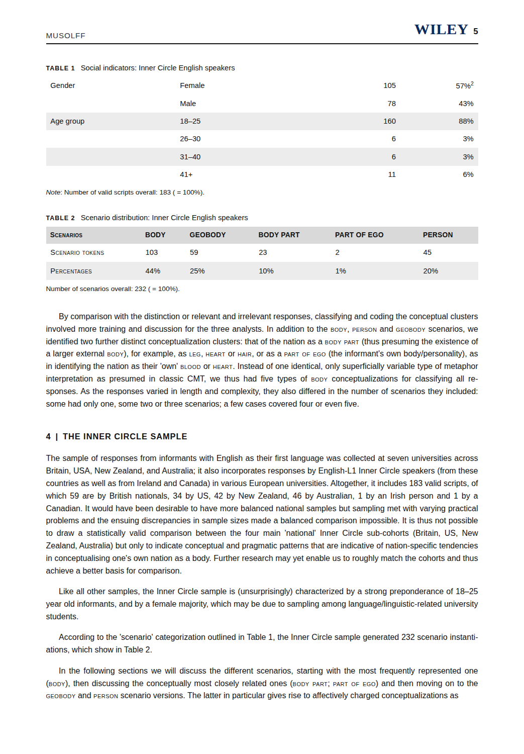Musolff
WILEY 5
Table 1 Social indicators: Inner Circle English speakers
| Gender | Female | 105 | 57% 2 |
| | Male | 78 | 43% |
| Age group | 18–25 | 160 | 88% |
| | 26–30 | 6 | 3% |
| | 31–40 | 6 | 3% |
| | 41+ | 11 | 6% |
Note: Number of valid scripts overall: 183 ( = 100%).
Table 2 Scenario distribution: Inner Circle English speakers
| Scenarios | BODY | GEOBODY | BODY PART | PART OF EGO | PERSON |
| --- | --- | --- | --- | --- | --- |
| Scenario tokens | 103 | 59 | 23 | 2 | 45 |
| Percentages | 44% | 25% | 10% | 1% | 20% |
Number of scenarios overall: 232 ( = 100%).
By comparison with the distinction or relevant and irrelevant responses, classifying and coding the conceptual clusters involved more training and discussion for the three analysts. In addition to the body, person and geobody scenarios, we identified two further distinct conceptualization clusters: that of the nation as a body part (thus presuming the existence of a larger external body), for example, as leg, heart or hair, or as a part of ego (the informant's own body/personality), as in identifying the nation as their 'own' blood or heart. Instead of one identical, only superficially variable type of metaphor interpretation as presumed in classic CMT, we thus had five types of body conceptualizations for classifying all responses. As the responses varied in length and complexity, they also differed in the number of scenarios they included: some had only one, some two or three scenarios; a few cases covered four or even five.
4|THE INNER CIRCLE SAMPLE
The sample of responses from informants with English as their first language was collected at seven universities across Britain, USA, New Zealand, and Australia; it also incorporates responses by English-L1 Inner Circle speakers (from these countries as well as from Ireland and Canada) in various European universities. Altogether, it includes 183 valid scripts, of which 59 are by British nationals, 34 by US, 42 by New Zealand, 46 by Australian, 1 by an Irish person and 1 by a Canadian. It would have been desirable to have more balanced national samples but sampling met with varying practical problems and the ensuing discrepancies in sample sizes made a balanced comparison impossible. It is thus not possible to draw a statistically valid comparison between the four main 'national' Inner Circle sub-cohorts (Britain, US, New Zealand, Australia) but only to indicate conceptual and pragmatic patterns that are indicative of nation-specific tendencies in conceptualising one's own nation as a body. Further research may yet enable us to roughly match the cohorts and thus achieve a better basis for comparison.
Like all other samples, the Inner Circle sample is (unsurprisingly) characterized by a strong preponderance of 18–25 year old informants, and by a female majority, which may be due to sampling among language/linguistic-related university students.
According to the 'scenario' categorization outlined in Table 1, the Inner Circle sample generated 232 scenario instantiations, which show in Table 2.
In the following sections we will discuss the different scenarios, starting with the most frequently represented one (body), then discussing the conceptually most closely related ones (body part; part of ego) and then moving on to the geobody and person scenario versions. The latter in particular gives rise to affectively charged conceptualizations as